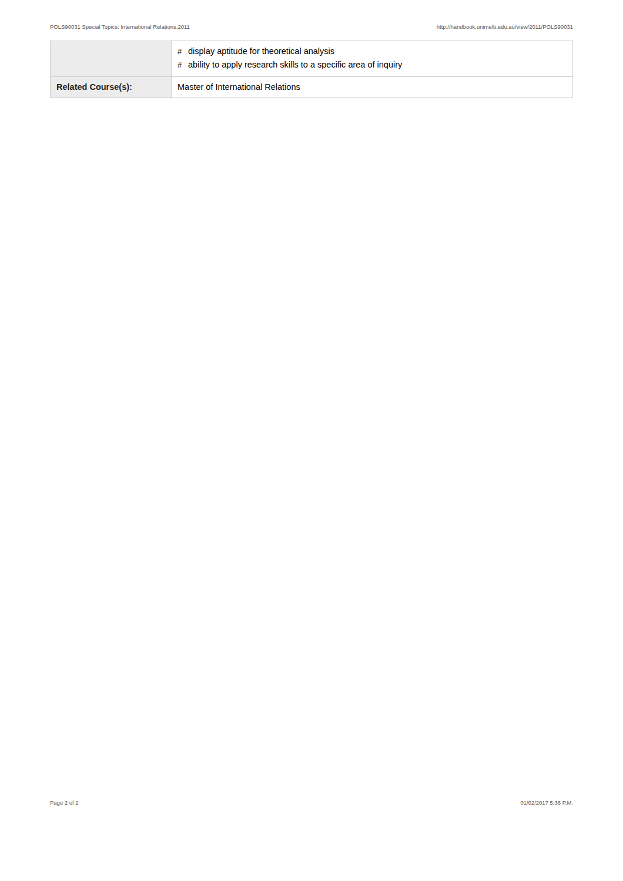POLS90031 Special Topics: International Relations,2011
http://handbook.unimelb.edu.au/view/2011/POLS90031
| | display aptitude for theoretical analysis ability to apply research skills to a specific area of inquiry |
| Related Course(s): | Master of International Relations |
Page 2 of 2
01/02/2017 5:36 P.M.